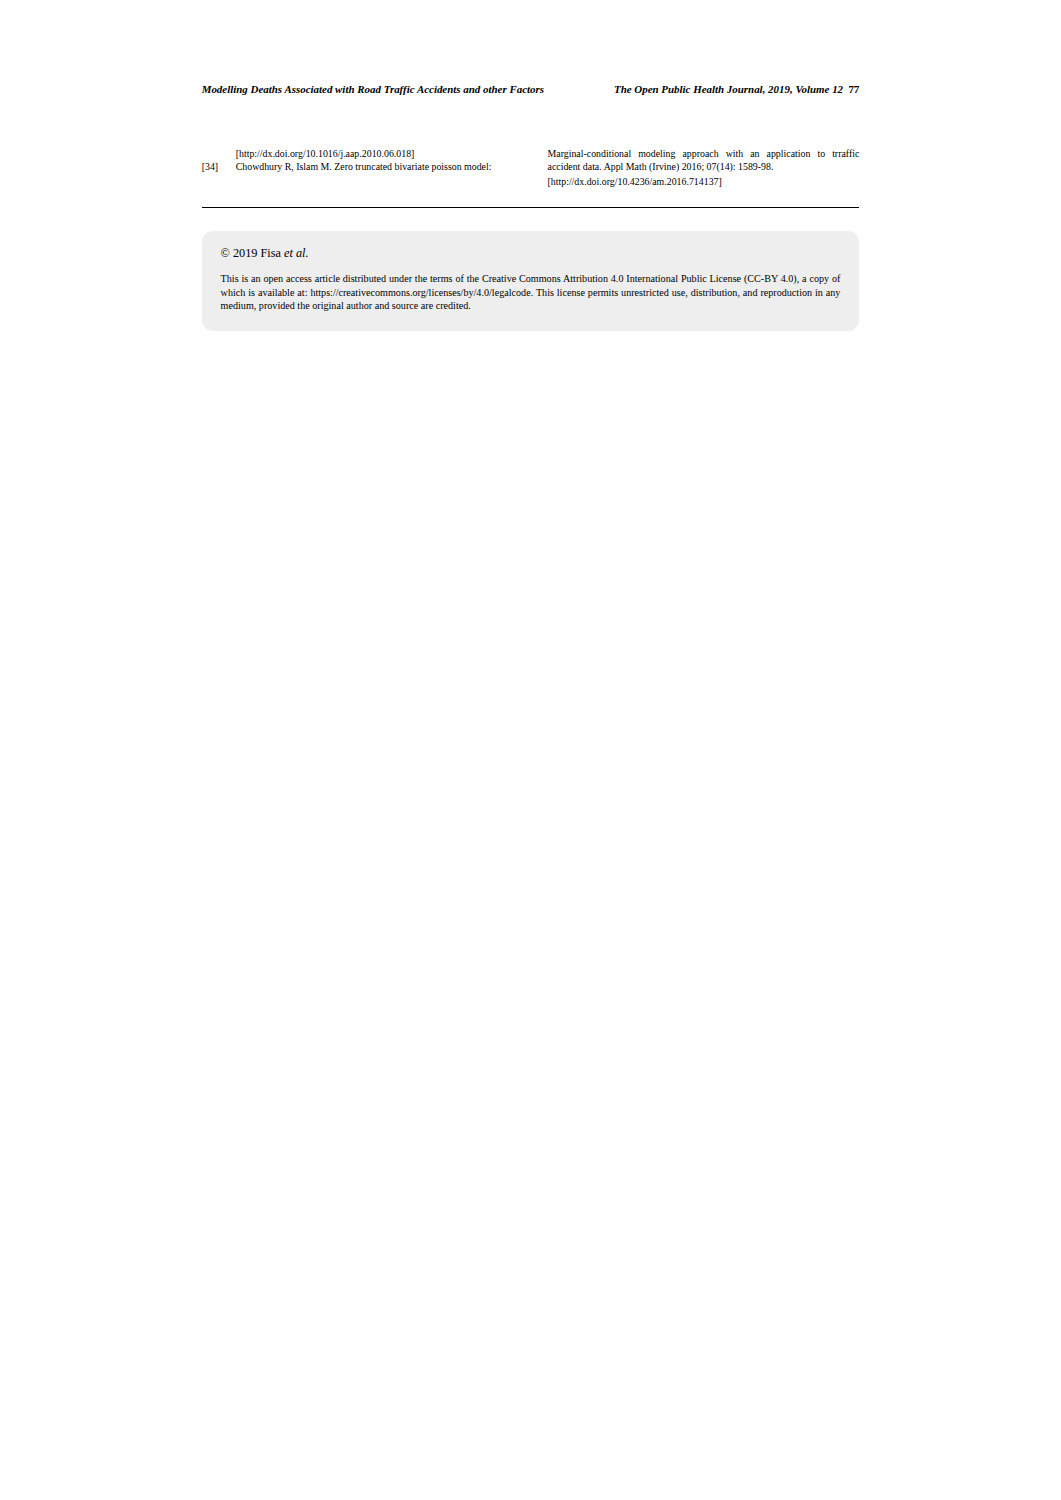Modelling Deaths Associated with Road Traffic Accidents and other Factors
The Open Public Health Journal, 2019, Volume 1277
[http://dx.doi.org/10.1016/j.aap.2010.06.018]
[34]
Chowdhury R, Islam M. Zero truncated bivariate poisson model:
Marginal-conditional modeling approach with an application to trraffic accident data. Appl Math (Irvine) 2016; 07(14): 1589-98.
[http://dx.doi.org/10.4236/am.2016.714137]
© 2019 Fisa et al.
This is an open access article distributed under the terms of the Creative Commons Attribution 4.0 International Public License (CC-BY 4.0), a copy of which is available at: https://creativecommons.org/licenses/by/4.0/legalcode. This license permits unrestricted use, distribution, and reproduction in any medium, provided the original author and source are credited.